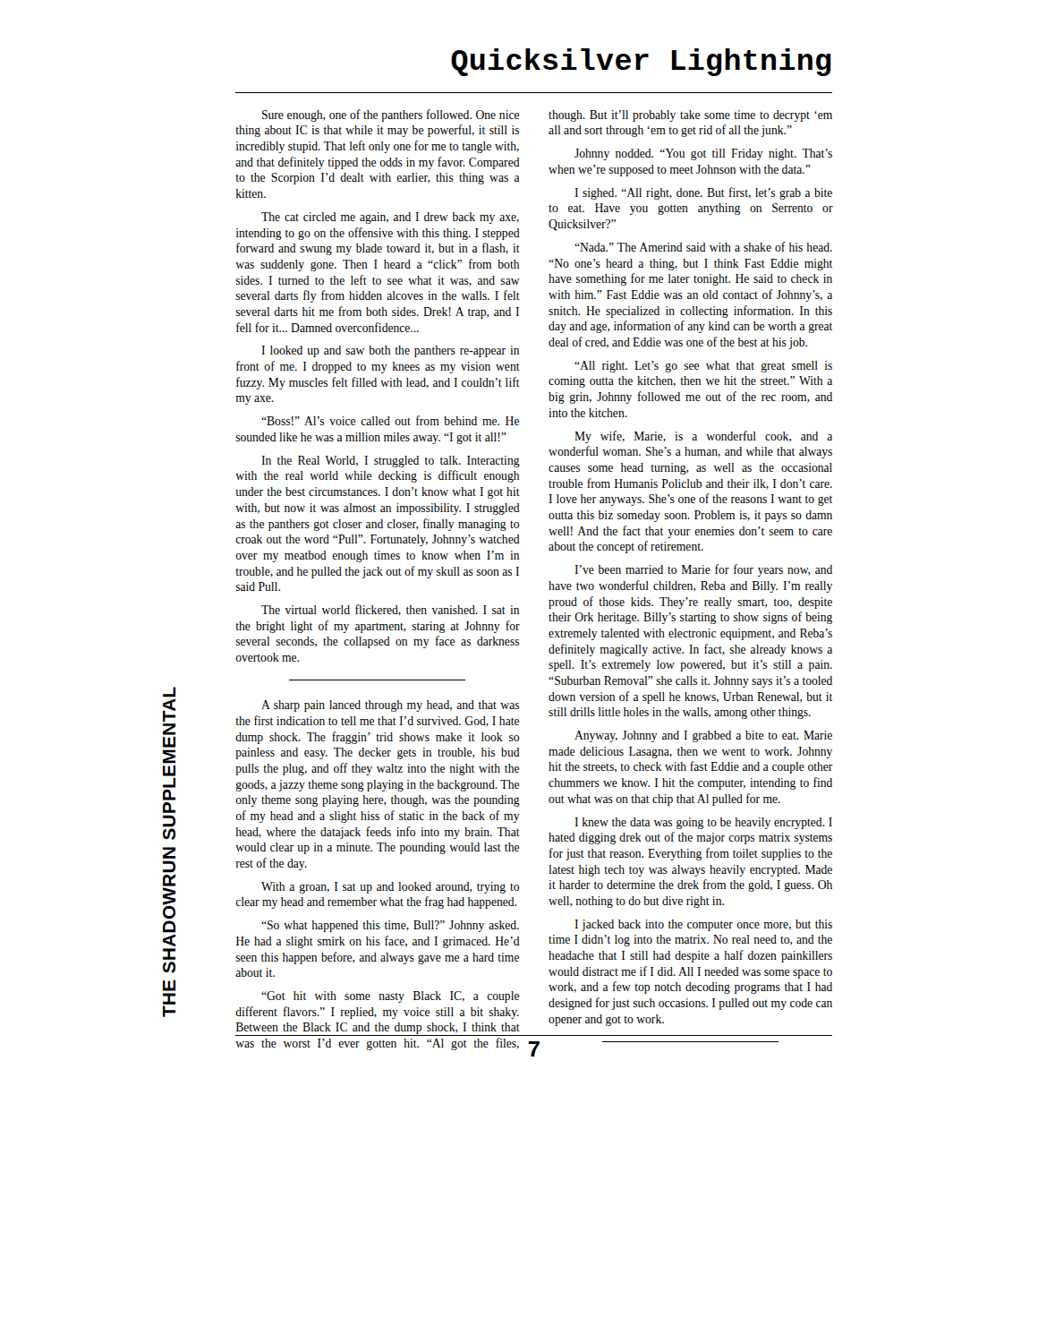THE SHADOWRUN SUPPLEMENTAL
Quicksilver Lightning
Sure enough, one of the panthers followed. One nice thing about IC is that while it may be powerful, it still is incredibly stupid. That left only one for me to tangle with, and that definitely tipped the odds in my favor. Compared to the Scorpion I’d dealt with earlier, this thing was a kitten.
The cat circled me again, and I drew back my axe, intending to go on the offensive with this thing. I stepped forward and swung my blade toward it, but in a flash, it was suddenly gone. Then I heard a “click” from both sides. I turned to the left to see what it was, and saw several darts fly from hidden alcoves in the walls. I felt several darts hit me from both sides. Drek! A trap, and I fell for it... Damned overconfidence...
I looked up and saw both the panthers re-appear in front of me. I dropped to my knees as my vision went fuzzy. My muscles felt filled with lead, and I couldn’t lift my axe.
“Boss!” Al’s voice called out from behind me. He sounded like he was a million miles away. “I got it all!”
In the Real World, I struggled to talk. Interacting with the real world while decking is difficult enough under the best circumstances. I don’t know what I got hit with, but now it was almost an impossibility. I struggled as the panthers got closer and closer, finally managing to croak out the word “Pull”. Fortunately, Johnny’s watched over my meatbod enough times to know when I’m in trouble, and he pulled the jack out of my skull as soon as I said Pull.
The virtual world flickered, then vanished. I sat in the bright light of my apartment, staring at Johnny for several seconds, the collapsed on my face as darkness overtook me.
A sharp pain lanced through my head, and that was the first indication to tell me that I’d survived. God, I hate dump shock. The fraggin’ trid shows make it look so painless and easy. The decker gets in trouble, his bud pulls the plug, and off they waltz into the night with the goods, a jazzy theme song playing in the background. The only theme song playing here, though, was the pounding of my head and a slight hiss of static in the back of my head, where the datajack feeds info into my brain. That would clear up in a minute. The pounding would last the rest of the day.
With a groan, I sat up and looked around, trying to clear my head and remember what the frag had happened.
“So what happened this time, Bull?” Johnny asked. He had a slight smirk on his face, and I grimaced. He’d seen this happen before, and always gave me a hard time about it.
“Got hit with some nasty Black IC, a couple different flavors.” I replied, my voice still a bit shaky. Between the Black IC and the dump shock, I think that was the worst I’d ever gotten hit. “Al got the files, though. But it’ll probably take some time to decrypt ‘em all and sort through ‘em to get rid of all the junk.”
Johnny nodded. “You got till Friday night. That’s when we’re supposed to meet Johnson with the data.”
I sighed. “All right, done. But first, let’s grab a bite to eat. Have you gotten anything on Serrento or Quicksilver?”
“Nada.” The Amerind said with a shake of his head. “No one’s heard a thing, but I think Fast Eddie might have something for me later tonight. He said to check in with him.” Fast Eddie was an old contact of Johnny’s, a snitch. He specialized in collecting information. In this day and age, information of any kind can be worth a great deal of cred, and Eddie was one of the best at his job.
“All right. Let’s go see what that great smell is coming outta the kitchen, then we hit the street.” With a big grin, Johnny followed me out of the rec room, and into the kitchen.
My wife, Marie, is a wonderful cook, and a wonderful woman. She’s a human, and while that always causes some head turning, as well as the occasional trouble from Humanis Policlub and their ilk, I don’t care. I love her anyways. She’s one of the reasons I want to get outta this biz someday soon. Problem is, it pays so damn well! And the fact that your enemies don’t seem to care about the concept of retirement.
I’ve been married to Marie for four years now, and have two wonderful children, Reba and Billy. I’m really proud of those kids. They’re really smart, too, despite their Ork heritage. Billy’s starting to show signs of being extremely talented with electronic equipment, and Reba’s definitely magically active. In fact, she already knows a spell. It’s extremely low powered, but it’s still a pain. “Suburban Removal” she calls it. Johnny says it’s a tooled down version of a spell he knows, Urban Renewal, but it still drills little holes in the walls, among other things.
Anyway, Johnny and I grabbed a bite to eat. Marie made delicious Lasagna, then we went to work. Johnny hit the streets, to check with fast Eddie and a couple other chummers we know. I hit the computer, intending to find out what was on that chip that Al pulled for me.
I knew the data was going to be heavily encrypted. I hated digging drek out of the major corps matrix systems for just that reason. Everything from toilet supplies to the latest high tech toy was always heavily encrypted. Made it harder to determine the drek from the gold, I guess. Oh well, nothing to do but dive right in.
I jacked back into the computer once more, but this time I didn’t log into the matrix. No real need to, and the headache that I still had despite a half dozen painkillers would distract me if I did. All I needed was some space to work, and a few top notch decoding programs that I had designed for just such occasions. I pulled out my code can opener and got to work.
7